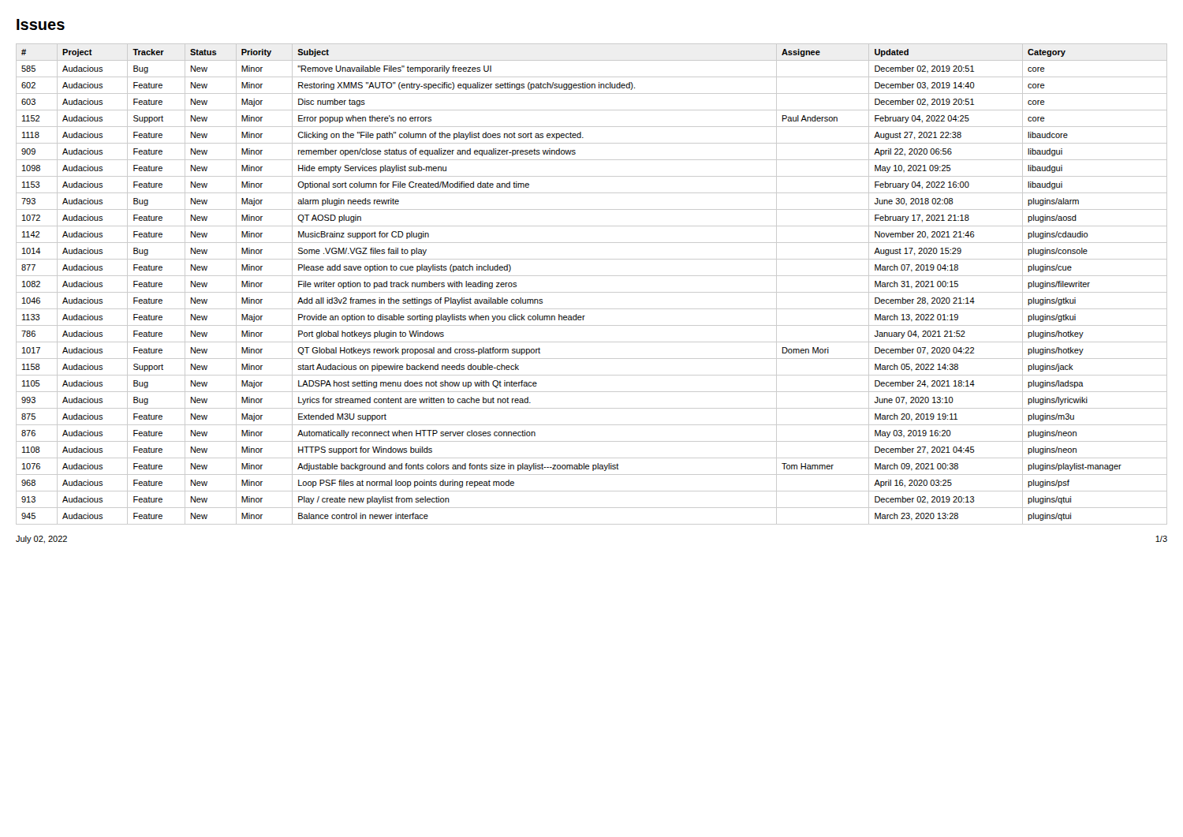Issues
| # | Project | Tracker | Status | Priority | Subject | Assignee | Updated | Category |
| --- | --- | --- | --- | --- | --- | --- | --- | --- |
| 585 | Audacious | Bug | New | Minor | "Remove Unavailable Files" temporarily freezes UI | | December 02, 2019 20:51 | core |
| 602 | Audacious | Feature | New | Minor | Restoring XMMS "AUTO" (entry-specific) equalizer settings (patch/suggestion included). | | December 03, 2019 14:40 | core |
| 603 | Audacious | Feature | New | Major | Disc number tags | | December 02, 2019 20:51 | core |
| 1152 | Audacious | Support | New | Minor | Error popup when there's no errors | Paul Anderson | February 04, 2022 04:25 | core |
| 1118 | Audacious | Feature | New | Minor | Clicking on the "File path" column of the playlist does not sort as expected. | | August 27, 2021 22:38 | libaudcore |
| 909 | Audacious | Feature | New | Minor | remember open/close status of equalizer and equalizer-presets windows | | April 22, 2020 06:56 | libaudgui |
| 1098 | Audacious | Feature | New | Minor | Hide empty Services playlist sub-menu | | May 10, 2021 09:25 | libaudgui |
| 1153 | Audacious | Feature | New | Minor | Optional sort column for File Created/Modified date and time | | February 04, 2022 16:00 | libaudgui |
| 793 | Audacious | Bug | New | Major | alarm plugin needs rewrite | | June 30, 2018 02:08 | plugins/alarm |
| 1072 | Audacious | Feature | New | Minor | QT AOSD plugin | | February 17, 2021 21:18 | plugins/aosd |
| 1142 | Audacious | Feature | New | Minor | MusicBrainz support for CD plugin | | November 20, 2021 21:46 | plugins/cdaudio |
| 1014 | Audacious | Bug | New | Minor | Some .VGM/.VGZ files fail to play | | August 17, 2020 15:29 | plugins/console |
| 877 | Audacious | Feature | New | Minor | Please add save option to cue playlists (patch included) | | March 07, 2019 04:18 | plugins/cue |
| 1082 | Audacious | Feature | New | Minor | File writer option to pad track numbers with leading zeros | | March 31, 2021 00:15 | plugins/filewriter |
| 1046 | Audacious | Feature | New | Minor | Add all id3v2 frames in the settings of Playlist available columns | | December 28, 2020 21:14 | plugins/gtkui |
| 1133 | Audacious | Feature | New | Major | Provide an option to disable sorting playlists when you click column header | | March 13, 2022 01:19 | plugins/gtkui |
| 786 | Audacious | Feature | New | Minor | Port global hotkeys plugin to Windows | | January 04, 2021 21:52 | plugins/hotkey |
| 1017 | Audacious | Feature | New | Minor | QT Global Hotkeys rework proposal and cross-platform support | Domen Mori | December 07, 2020 04:22 | plugins/hotkey |
| 1158 | Audacious | Support | New | Minor | start Audacious on pipewire backend needs double-check | | March 05, 2022 14:38 | plugins/jack |
| 1105 | Audacious | Bug | New | Major | LADSPA host setting menu does not show up with Qt interface | | December 24, 2021 18:14 | plugins/ladspa |
| 993 | Audacious | Bug | New | Minor | Lyrics for streamed content are written to cache but not read. | | June 07, 2020 13:10 | plugins/lyricwiki |
| 875 | Audacious | Feature | New | Major | Extended M3U support | | March 20, 2019 19:11 | plugins/m3u |
| 876 | Audacious | Feature | New | Minor | Automatically reconnect when HTTP server closes connection | | May 03, 2019 16:20 | plugins/neon |
| 1108 | Audacious | Feature | New | Minor | HTTPS support for Windows builds | | December 27, 2021 04:45 | plugins/neon |
| 1076 | Audacious | Feature | New | Minor | Adjustable background and fonts colors and fonts size in playlist---zoomable playlist | Tom Hammer | March 09, 2021 00:38 | plugins/playlist-manager |
| 968 | Audacious | Feature | New | Minor | Loop PSF files at normal loop points during repeat mode | | April 16, 2020 03:25 | plugins/psf |
| 913 | Audacious | Feature | New | Minor | Play / create new playlist from selection | | December 02, 2019 20:13 | plugins/qtui |
| 945 | Audacious | Feature | New | Minor | Balance control in newer interface | | March 23, 2020 13:28 | plugins/qtui |
July 02, 2022 1/3